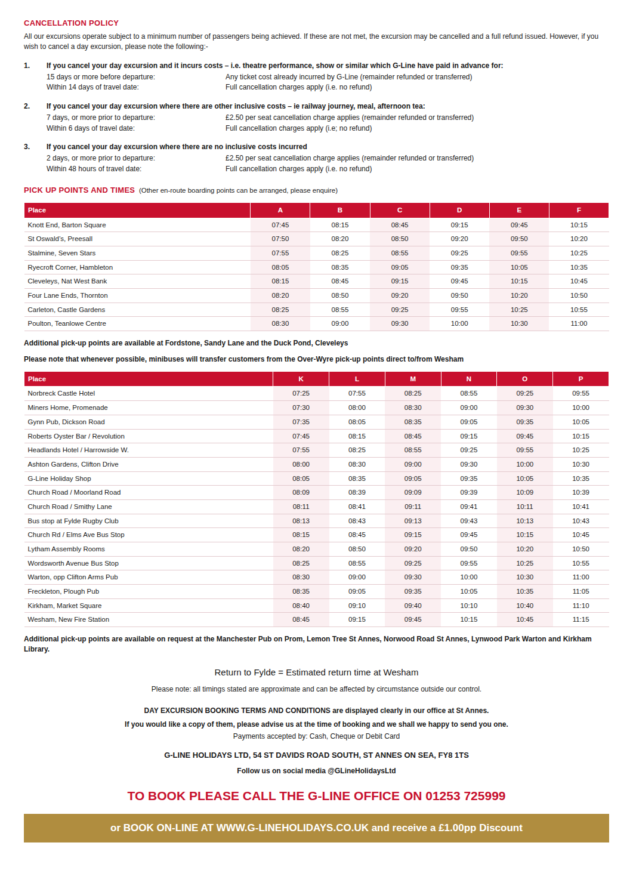CANCELLATION POLICY
All our excursions operate subject to a minimum number of passengers being achieved. If these are not met, the excursion may be cancelled and a full refund issued. However, if you wish to cancel a day excursion, please note the following:-
1. If you cancel your day excursion and it incurs costs – i.e. theatre performance, show or similar which G-Line have paid in advance for:
15 days or more before departure:
Any ticket cost already incurred by G-Line (remainder refunded or transferred)
Within 14 days of travel date:
Full cancellation charges apply (i.e. no refund)
2. If you cancel your day excursion where there are other inclusive costs – ie railway journey, meal, afternoon tea:
7 days, or more prior to departure:
£2.50 per seat cancellation charge applies (remainder refunded or transferred)
Within 6 days of travel date:
Full cancellation charges apply (i.e; no refund)
3. If you cancel your day excursion where there are no inclusive costs incurred
2 days, or more prior to departure:
£2.50 per seat cancellation charge applies (remainder refunded or transferred)
Within 48 hours of travel date:
Full cancellation charges apply (i.e. no refund)
PICK UP POINTS AND TIMES (Other en-route boarding points can be arranged, please enquire)
| Place | A | B | C | D | E | F |
| --- | --- | --- | --- | --- | --- | --- |
| Knott End, Barton Square | 07:45 | 08:15 | 08:45 | 09:15 | 09:45 | 10:15 |
| St Oswald’s, Preesall | 07:50 | 08:20 | 08:50 | 09:20 | 09:50 | 10:20 |
| Stalmine, Seven Stars | 07:55 | 08:25 | 08:55 | 09:25 | 09:55 | 10:25 |
| Ryecroft Corner, Hambleton | 08:05 | 08:35 | 09:05 | 09:35 | 10:05 | 10:35 |
| Cleveleys, Nat West Bank | 08:15 | 08:45 | 09:15 | 09:45 | 10:15 | 10:45 |
| Four Lane Ends, Thornton | 08:20 | 08:50 | 09:20 | 09:50 | 10:20 | 10:50 |
| Carleton, Castle Gardens | 08:25 | 08:55 | 09:25 | 09:55 | 10:25 | 10:55 |
| Poulton, Teanlowe Centre | 08:30 | 09:00 | 09:30 | 10:00 | 10:30 | 11:00 |
Additional pick-up points are available at Fordstone, Sandy Lane and the Duck Pond, Cleveleys
Please note that whenever possible, minibuses will transfer customers from the Over-Wyre pick-up points direct to/from Wesham
| Place | K | L | M | N | O | P |
| --- | --- | --- | --- | --- | --- | --- |
| Norbreck Castle Hotel | 07:25 | 07:55 | 08:25 | 08:55 | 09:25 | 09:55 |
| Miners Home, Promenade | 07:30 | 08:00 | 08:30 | 09:00 | 09:30 | 10:00 |
| Gynn Pub, Dickson Road | 07:35 | 08:05 | 08:35 | 09:05 | 09:35 | 10:05 |
| Roberts Oyster Bar / Revolution | 07:45 | 08:15 | 08:45 | 09:15 | 09:45 | 10:15 |
| Headlands Hotel / Harrowside W. | 07:55 | 08:25 | 08:55 | 09:25 | 09:55 | 10:25 |
| Ashton Gardens, Clifton Drive | 08:00 | 08:30 | 09:00 | 09:30 | 10:00 | 10:30 |
| G-Line Holiday Shop | 08:05 | 08:35 | 09:05 | 09:35 | 10:05 | 10:35 |
| Church Road / Moorland Road | 08:09 | 08:39 | 09:09 | 09:39 | 10:09 | 10:39 |
| Church Road / Smithy Lane | 08:11 | 08:41 | 09:11 | 09:41 | 10:11 | 10:41 |
| Bus stop at Fylde Rugby Club | 08:13 | 08:43 | 09:13 | 09:43 | 10:13 | 10:43 |
| Church Rd / Elms Ave Bus Stop | 08:15 | 08:45 | 09:15 | 09:45 | 10:15 | 10:45 |
| Lytham Assembly Rooms | 08:20 | 08:50 | 09:20 | 09:50 | 10:20 | 10:50 |
| Wordsworth Avenue Bus Stop | 08:25 | 08:55 | 09:25 | 09:55 | 10:25 | 10:55 |
| Warton, opp Clifton Arms Pub | 08:30 | 09:00 | 09:30 | 10:00 | 10:30 | 11:00 |
| Freckleton, Plough Pub | 08:35 | 09:05 | 09:35 | 10:05 | 10:35 | 11:05 |
| Kirkham, Market Square | 08:40 | 09:10 | 09:40 | 10:10 | 10:40 | 11:10 |
| Wesham, New Fire Station | 08:45 | 09:15 | 09:45 | 10:15 | 10:45 | 11:15 |
Additional pick-up points are available on request at the Manchester Pub on Prom, Lemon Tree St Annes, Norwood Road St Annes, Lynwood Park Warton and Kirkham Library.
Return to Fylde = Estimated return time at Wesham
Please note: all timings stated are approximate and can be affected by circumstance outside our control.
DAY EXCURSION BOOKING TERMS AND CONDITIONS are displayed clearly in our office at St Annes.
If you would like a copy of them, please advise us at the time of booking and we shall we happy to send you one.
Payments accepted by: Cash, Cheque or Debit Card
G-LINE HOLIDAYS LTD, 54 ST DAVIDS ROAD SOUTH, ST ANNES ON SEA, FY8 1TS
Follow us on social media @GLineHolidaysLtd
TO BOOK PLEASE CALL THE G-LINE OFFICE ON 01253 725999
or BOOK ON-LINE AT WWW.G-LINEHOLIDAYS.CO.UK and receive a £1.00pp Discount